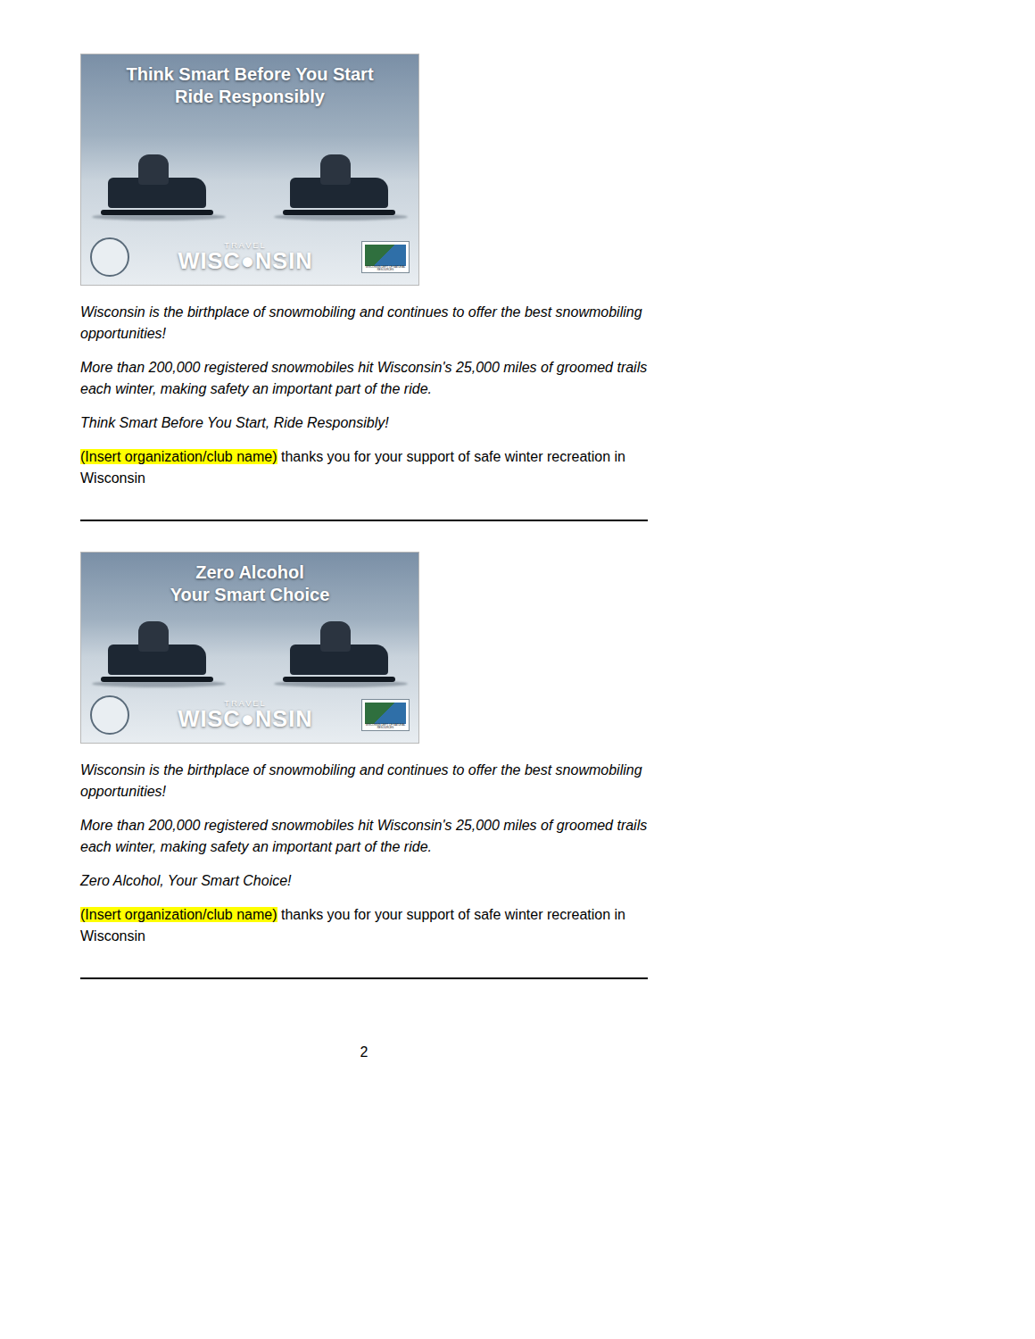Think Smart Before You Start
Ride Responsibly
TRAVEL
WISC●NSIN
Wisconsin is the birthplace of snowmobiling and continues to offer the best snowmobiling opportunities!
More than 200,000 registered snowmobiles hit Wisconsin's 25,000 miles of groomed trails each winter, making safety an important part of the ride.
Think Smart Before You Start, Ride Responsibly!
(Insert organization/club name) thanks you for your support of safe winter recreation in Wisconsin
Zero Alcohol
Your Smart Choice
TRAVEL
WISC●NSIN
Wisconsin is the birthplace of snowmobiling and continues to offer the best snowmobiling opportunities!
More than 200,000 registered snowmobiles hit Wisconsin's 25,000 miles of groomed trails each winter, making safety an important part of the ride.
Zero Alcohol, Your Smart Choice!
(Insert organization/club name) thanks you for your support of safe winter recreation in Wisconsin
2